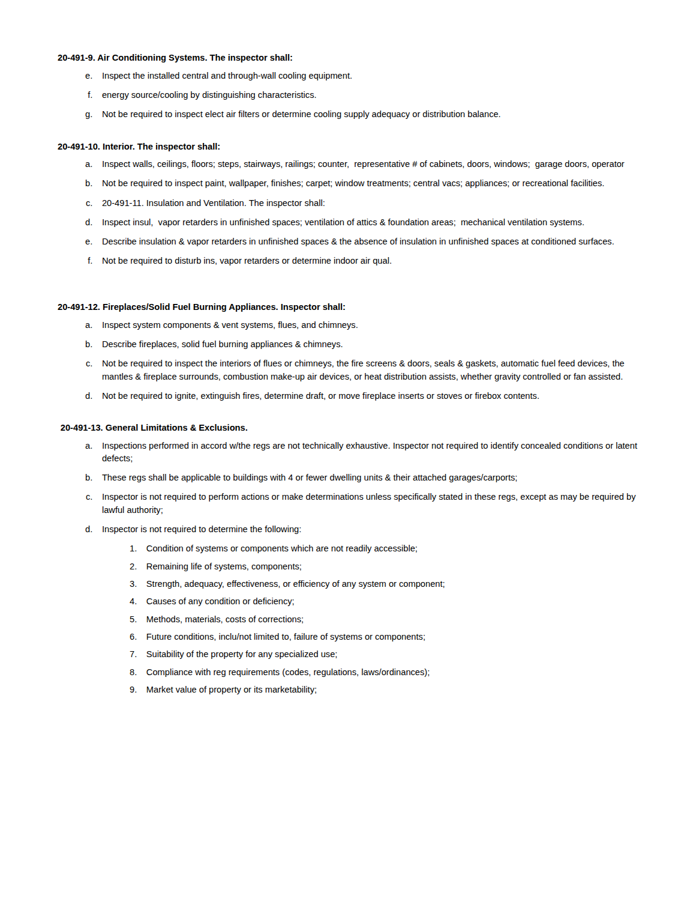20-491-9. Air Conditioning Systems. The inspector shall:
Inspect the installed central and through-wall cooling equipment.
energy source/cooling by distinguishing characteristics.
Not be required to inspect elect air filters or determine cooling supply adequacy or distribution balance.
20-491-10. Interior. The inspector shall:
Inspect walls, ceilings, floors; steps, stairways, railings; counter, representative # of cabinets, doors, windows; garage doors, operator
Not be required to inspect paint, wallpaper, finishes; carpet; window treatments; central vacs; appliances; or recreational facilities.
20-491-11. Insulation and Ventilation. The inspector shall:
Inspect insul, vapor retarders in unfinished spaces; ventilation of attics & foundation areas; mechanical ventilation systems.
Describe insulation & vapor retarders in unfinished spaces & the absence of insulation in unfinished spaces at conditioned surfaces.
Not be required to disturb ins, vapor retarders or determine indoor air qual.
20-491-12. Fireplaces/Solid Fuel Burning Appliances. Inspector shall:
Inspect system components & vent systems, flues, and chimneys.
Describe fireplaces, solid fuel burning appliances & chimneys.
Not be required to inspect the interiors of flues or chimneys, the fire screens & doors, seals & gaskets, automatic fuel feed devices, the mantles & fireplace surrounds, combustion make-up air devices, or heat distribution assists, whether gravity controlled or fan assisted.
Not be required to ignite, extinguish fires, determine draft, or move fireplace inserts or stoves or firebox contents.
20-491-13. General Limitations & Exclusions.
Inspections performed in accord w/the regs are not technically exhaustive. Inspector not required to identify concealed conditions or latent defects;
These regs shall be applicable to buildings with 4 or fewer dwelling units & their attached garages/carports;
Inspector is not required to perform actions or make determinations unless specifically stated in these regs, except as may be required by lawful authority;
Inspector is not required to determine the following:
Condition of systems or components which are not readily accessible;
Remaining life of systems, components;
Strength, adequacy, effectiveness, or efficiency of any system or component;
Causes of any condition or deficiency;
Methods, materials, costs of corrections;
Future conditions, inclu/not limited to, failure of systems or components;
Suitability of the property for any specialized use;
Compliance with reg requirements (codes, regulations, laws/ordinances);
Market value of property or its marketability;